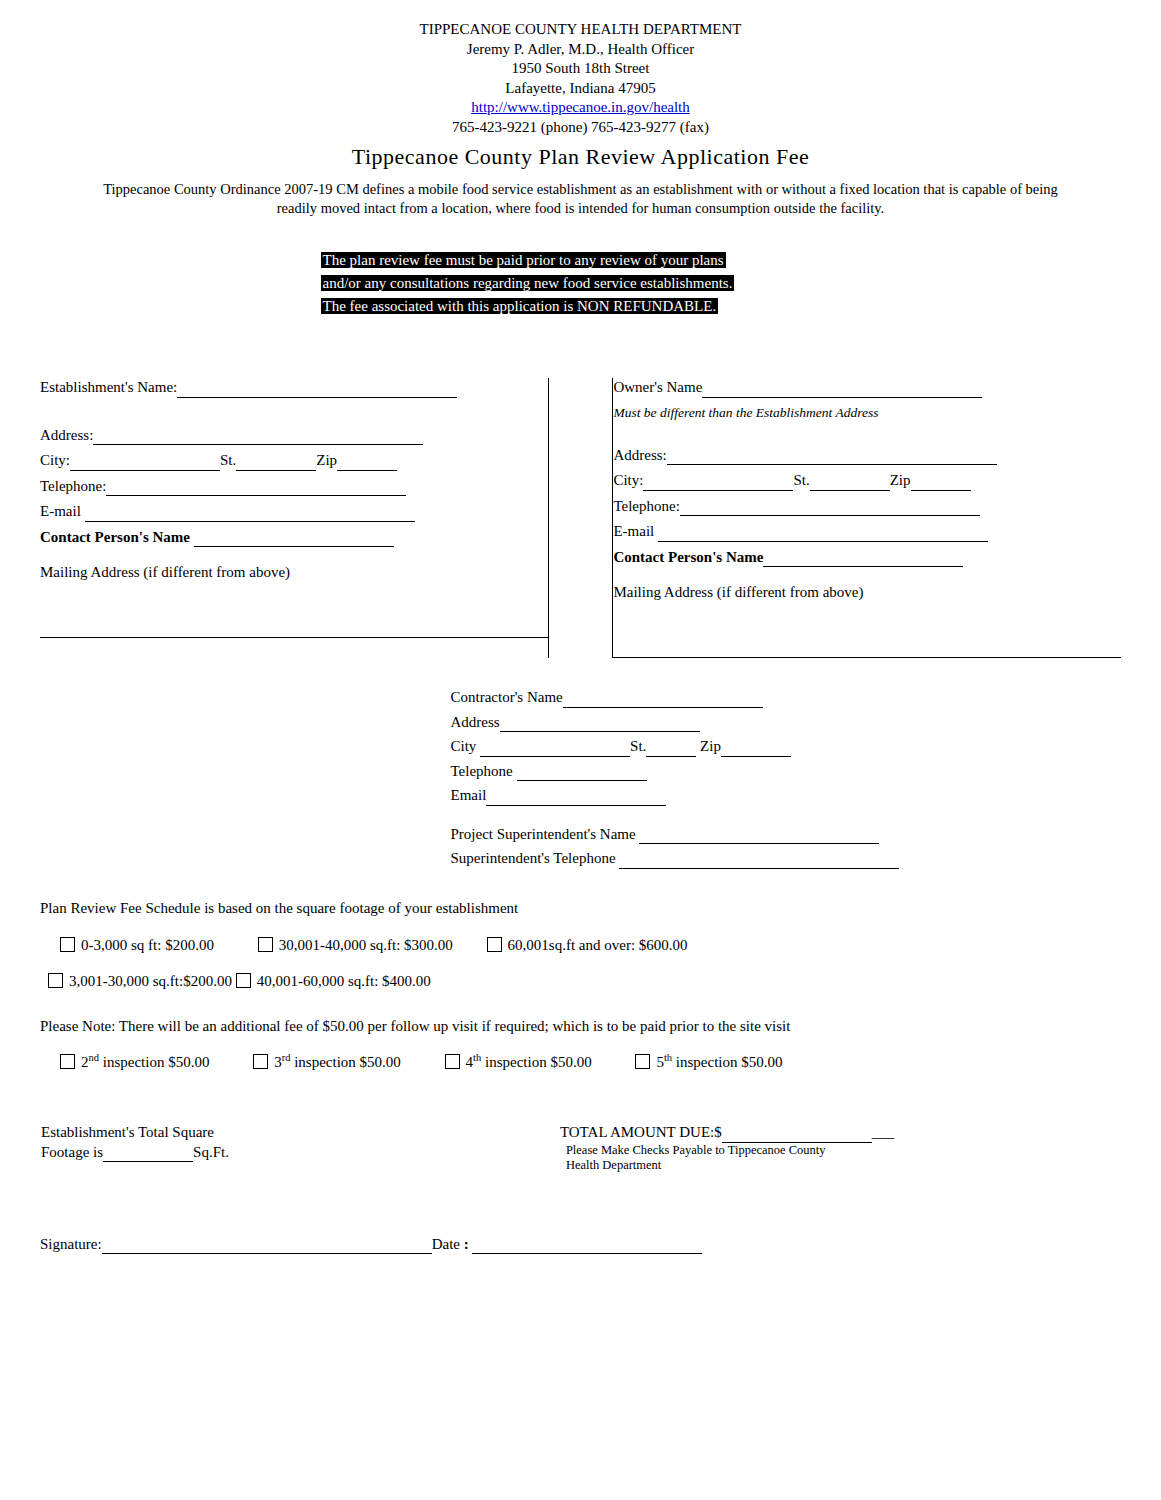TIPPECANOE COUNTY HEALTH DEPARTMENT
Jeremy P. Adler, M.D., Health Officer
1950 South 18th Street
Lafayette, Indiana 47905
http://www.tippecanoe.in.gov/health
765-423-9221 (phone) 765-423-9277 (fax)
Tippecanoe County Plan Review Application Fee
Tippecanoe County Ordinance 2007-19 CM defines a mobile food service establishment as an establishment with or without a fixed location that is capable of being readily moved intact from a location, where food is intended for human consumption outside the facility.
The plan review fee must be paid prior to any review of your plans
and/or any consultations regarding new food service establishments.
The fee associated with this application is NON REFUNDABLE.
| Establishment's Name: Address: City: St. Zip Telephone: E-mail Contact Person's Name Mailing Address (if different from above) | | Owner's Name Must be different than the Establishment Address Address: City: St. Zip Telephone: E-mail Contact Person's Name Mailing Address (if different from above) |
Contractor's Name
Address
City St. Zip
Telephone
Email
Project Superintendent's Name
Superintendent's Telephone
Plan Review Fee Schedule is based on the square footage of your establishment
0-3,000 sq ft: $200.00 30,001-40,000 sq.ft: $300.00 60,001sq.ft and over: $600.00
3,001-30,000 sq.ft:$200.00 40,001-60,000 sq.ft: $400.00
Please Note: There will be an additional fee of $50.00 per follow up visit if required; which is to be paid prior to the site visit
2nd inspection $50.00 3rd inspection $50.00 4th inspection $50.00 5th inspection $50.00
| Establishment's Total Square Footage is Sq.Ft. | TOTAL AMOUNT DUE:$ ___ Please Make Checks Payable to Tippecanoe County Health Department |
Signature: Date :